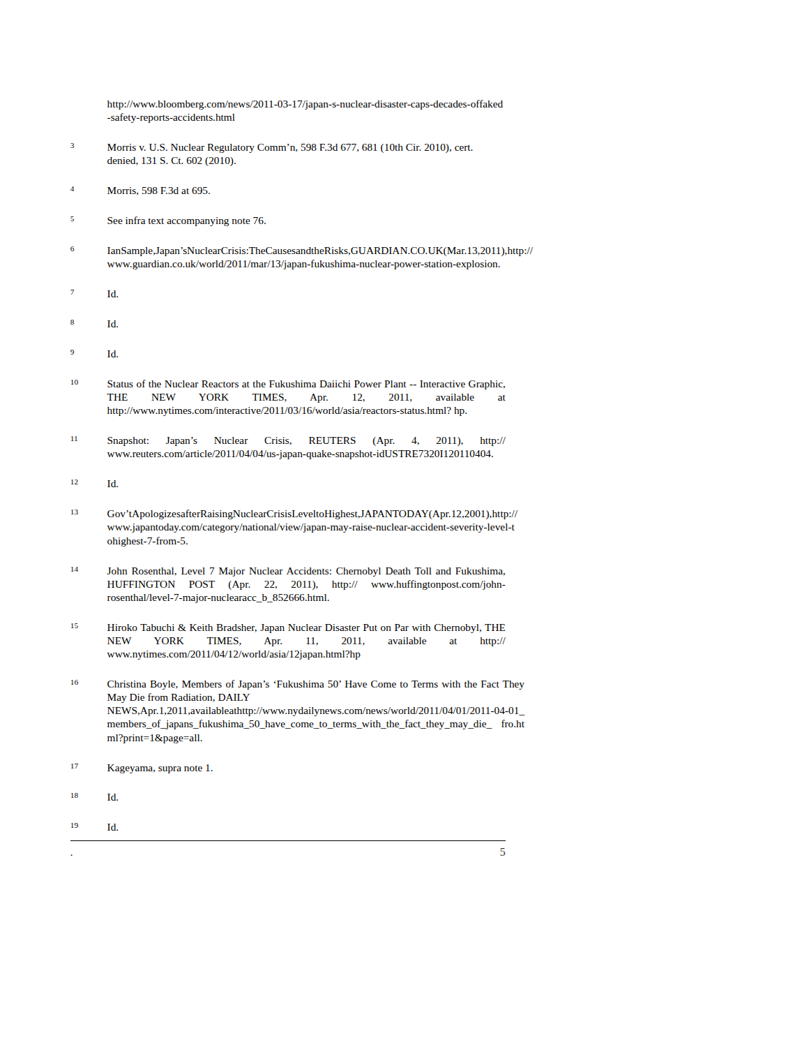http://www.bloomberg.com/news/2011-03-17/japan-s-nuclear-disaster-caps-decades-offaked-safety-reports-accidents.html
3
Morris v. U.S. Nuclear Regulatory Comm’n, 598 F.3d 677, 681 (10th Cir. 2010), cert. denied, 131 S. Ct. 602 (2010).
4
Morris, 598 F.3d at 695.
5
See infra text accompanying note 76.
6
Ian Sample, Japan’s Nuclear Crisis: The Causes and the Risks, GUARDIAN.CO.UK(Mar. 13, 2011), http://
www.guardian.co.uk/world/2011/mar/13/japan-fukushima-nuclear-power-station-explosion.
7
Id.
8
Id.
9
Id.
10
Status of the Nuclear Reactors at the Fukushima Daiichi Power Plant -- Interactive Graphic, THE NEW YORK TIMES, Apr. 12, 2011, available at http://www.nytimes.com/interactive/2011/03/16/world/asia/reactors-status.html? hp.
11
Snapshot: Japan’s Nuclear Crisis, REUTERS(Apr. 4, 2011), http://
www.reuters.com/article/2011/04/04/us-japan-quake-snapshot-idUSTRE7320I120110404.
12
Id.
13
Gov’t Apologizes after Raising Nuclear Crisis Level to Highest, JAPAN TODAY(Apr. 12, 2001), http://
www.japantoday.com/category/national/view/japan-may-raise-nuclear-accident-severity-level-tohighest-7-from-5.
14
John Rosenthal, Level 7 Major Nuclear Accidents: Chernobyl Death Toll and Fukushima, HUFFINGTON POST (Apr. 22, 2011), http:// www.huffingtonpost.com/john-rosenthal/level-7-major-nuclearacc_b_852666.html.
15
Hiroko Tabuchi & Keith Bradsher, Japan Nuclear Disaster Put on Par with Chernobyl, THE NEW YORK TIMES, Apr. 11, 2011, available at http:// www.nytimes.com/2011/04/12/world/asia/12japan.html?hp
16
Christina Boyle, Members of Japan’s ‘Fukushima 50’ Have Come to Terms with the Fact They May Die from Radiation, DAILY
NEWS, Apr. 1, 2011, available at http://www.nydailynews.com/news/world/2011/04/01/2011-04-01_
members_of_japans_fukushima_50_have_come_to_terms_with_the_fact_they_may_die_ fro.html?print=1&page=all.
17
Kageyama, supra note 1.
18
Id.
19
Id.
. 5